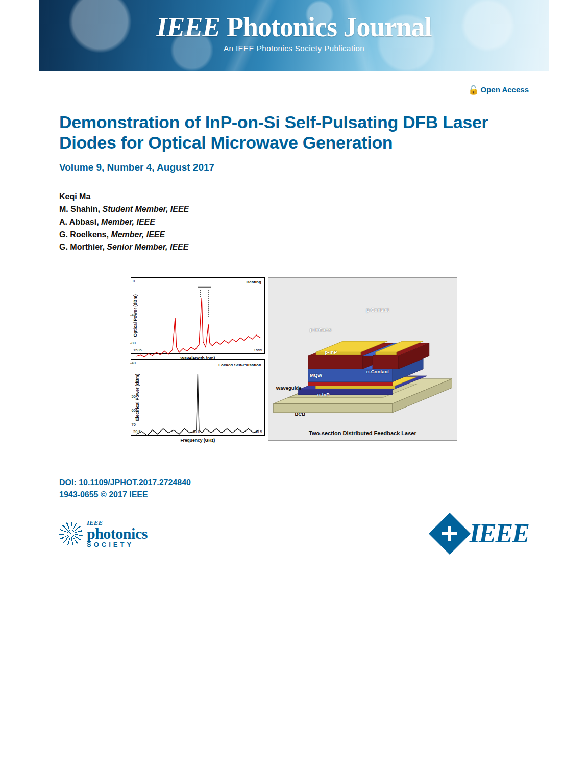IEEE Photonics Journal
An IEEE Photonics Society Publication
🔓Open Access
Demonstration of InP-on-Si Self-Pulsating DFB Laser Diodes for Optical Microwave Generation
Volume 9, Number 4, August 2017
Keqi Ma
M. Shahin, Student Member, IEEE
A. Abbasi, Member, IEEE
G. Roelkens, Member, IEEE
G. Morthier, Senior Member, IEEE
Optical Power (dBm) 0 -40 -80 1535 1555 Wavelength (nm) Beating
Electrical Power (dBm) -40 -50 -60 -70 39.5 40.0 40.5 Frequency (GHz) Locked Self-Pulsation
p-Contact p-InGaAs p-InP MQW n-Contact n-InP Waveguide BCB Two-section Distributed Feedback Laser
DOI: 10.1109/JPHOT.2017.2724840
1943-0655 © 2017 IEEE
IEEE photonics SOCIETY
IEEE